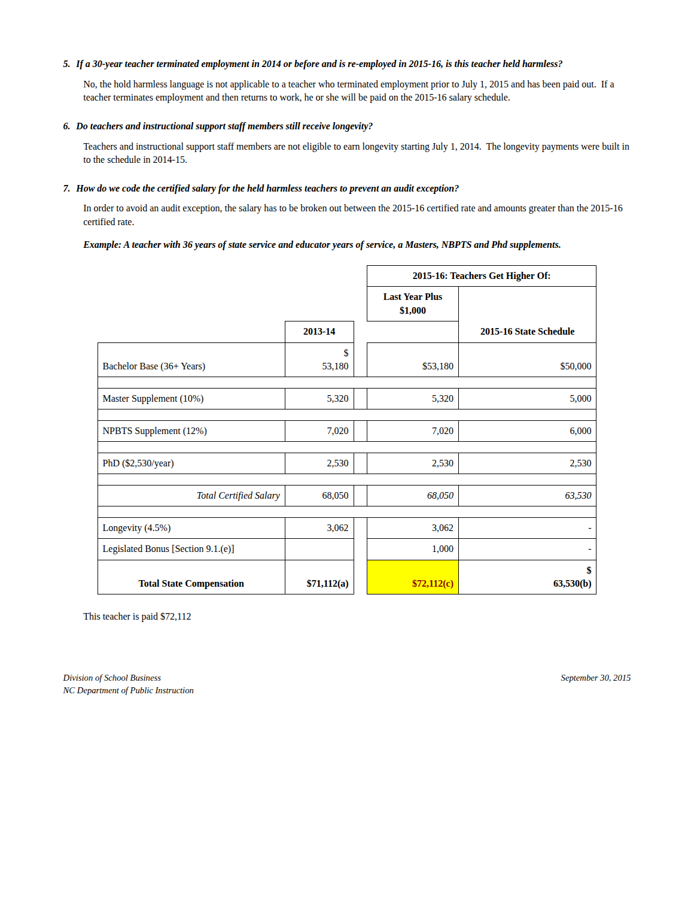5. If a 30-year teacher terminated employment in 2014 or before and is re-employed in 2015-16, is this teacher held harmless?
No, the hold harmless language is not applicable to a teacher who terminated employment prior to July 1, 2015 and has been paid out. If a teacher terminates employment and then returns to work, he or she will be paid on the 2015-16 salary schedule.
6. Do teachers and instructional support staff members still receive longevity?
Teachers and instructional support staff members are not eligible to earn longevity starting July 1, 2014. The longevity payments were built in to the schedule in 2014-15.
7. How do we code the certified salary for the held harmless teachers to prevent an audit exception?
In order to avoid an audit exception, the salary has to be broken out between the 2015-16 certified rate and amounts greater than the 2015-16 certified rate.
Example: A teacher with 36 years of state service and educator years of service, a Masters, NBPTS and Phd supplements.
| | | | 2015-16: Teachers Get Higher Of: |
| | Last Year Plus $1,000 | 2015-16 State Schedule |
| | 2013-14 | | |
| Bachelor Base (36+ Years) | $ 53,180 | | $53,180 | $50,000 |
| Master Supplement (10%) | 5,320 | | 5,320 | 5,000 |
| NPBTS Supplement (12%) | 7,020 | | 7,020 | 6,000 |
| PhD ($2,530/year) | 2,530 | | 2,530 | 2,530 |
| Total Certified Salary | 68,050 | | 68,050 | 63,530 |
| Longevity (4.5%) | 3,062 | | 3,062 | - |
| Legislated Bonus [Section 9.1.(e)] | | | 1,000 | - |
| Total State Compensation | $71,112(a) | | $72,112(c) | $ 63,530(b) |
This teacher is paid $72,112
Division of School Business
NC Department of Public Instruction
September 30, 2015